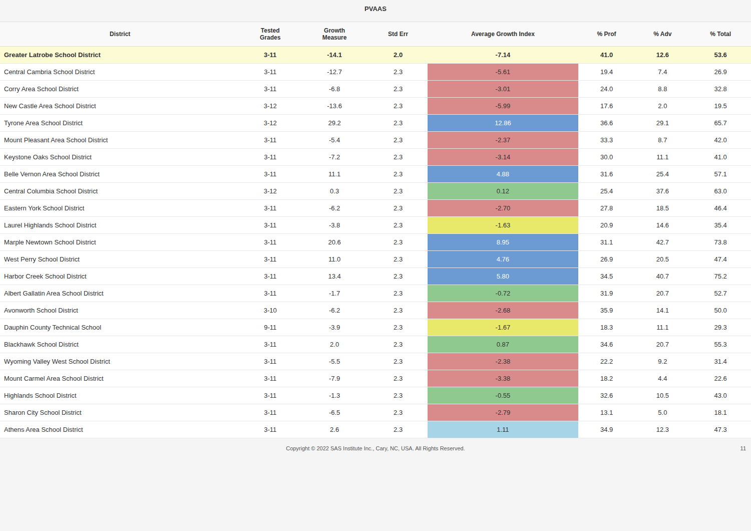PVAAS
| District | Tested Grades | Growth Measure | Std Err | Average Growth Index | % Prof | % Adv | % Total |
| --- | --- | --- | --- | --- | --- | --- | --- |
| Greater Latrobe School District | 3-11 | -14.1 | 2.0 | -7.14 | 41.0 | 12.6 | 53.6 |
| Central Cambria School District | 3-11 | -12.7 | 2.3 | -5.61 | 19.4 | 7.4 | 26.9 |
| Corry Area School District | 3-11 | -6.8 | 2.3 | -3.01 | 24.0 | 8.8 | 32.8 |
| New Castle Area School District | 3-12 | -13.6 | 2.3 | -5.99 | 17.6 | 2.0 | 19.5 |
| Tyrone Area School District | 3-12 | 29.2 | 2.3 | 12.86 | 36.6 | 29.1 | 65.7 |
| Mount Pleasant Area School District | 3-11 | -5.4 | 2.3 | -2.37 | 33.3 | 8.7 | 42.0 |
| Keystone Oaks School District | 3-11 | -7.2 | 2.3 | -3.14 | 30.0 | 11.1 | 41.0 |
| Belle Vernon Area School District | 3-11 | 11.1 | 2.3 | 4.88 | 31.6 | 25.4 | 57.1 |
| Central Columbia School District | 3-12 | 0.3 | 2.3 | 0.12 | 25.4 | 37.6 | 63.0 |
| Eastern York School District | 3-11 | -6.2 | 2.3 | -2.70 | 27.8 | 18.5 | 46.4 |
| Laurel Highlands School District | 3-11 | -3.8 | 2.3 | -1.63 | 20.9 | 14.6 | 35.4 |
| Marple Newtown School District | 3-11 | 20.6 | 2.3 | 8.95 | 31.1 | 42.7 | 73.8 |
| West Perry School District | 3-11 | 11.0 | 2.3 | 4.76 | 26.9 | 20.5 | 47.4 |
| Harbor Creek School District | 3-11 | 13.4 | 2.3 | 5.80 | 34.5 | 40.7 | 75.2 |
| Albert Gallatin Area School District | 3-11 | -1.7 | 2.3 | -0.72 | 31.9 | 20.7 | 52.7 |
| Avonworth School District | 3-10 | -6.2 | 2.3 | -2.68 | 35.9 | 14.1 | 50.0 |
| Dauphin County Technical School | 9-11 | -3.9 | 2.3 | -1.67 | 18.3 | 11.1 | 29.3 |
| Blackhawk School District | 3-11 | 2.0 | 2.3 | 0.87 | 34.6 | 20.7 | 55.3 |
| Wyoming Valley West School District | 3-11 | -5.5 | 2.3 | -2.38 | 22.2 | 9.2 | 31.4 |
| Mount Carmel Area School District | 3-11 | -7.9 | 2.3 | -3.38 | 18.2 | 4.4 | 22.6 |
| Highlands School District | 3-11 | -1.3 | 2.3 | -0.55 | 32.6 | 10.5 | 43.0 |
| Sharon City School District | 3-11 | -6.5 | 2.3 | -2.79 | 13.1 | 5.0 | 18.1 |
| Athens Area School District | 3-11 | 2.6 | 2.3 | 1.11 | 34.9 | 12.3 | 47.3 |
Copyright © 2022 SAS Institute Inc., Cary, NC, USA. All Rights Reserved. 11